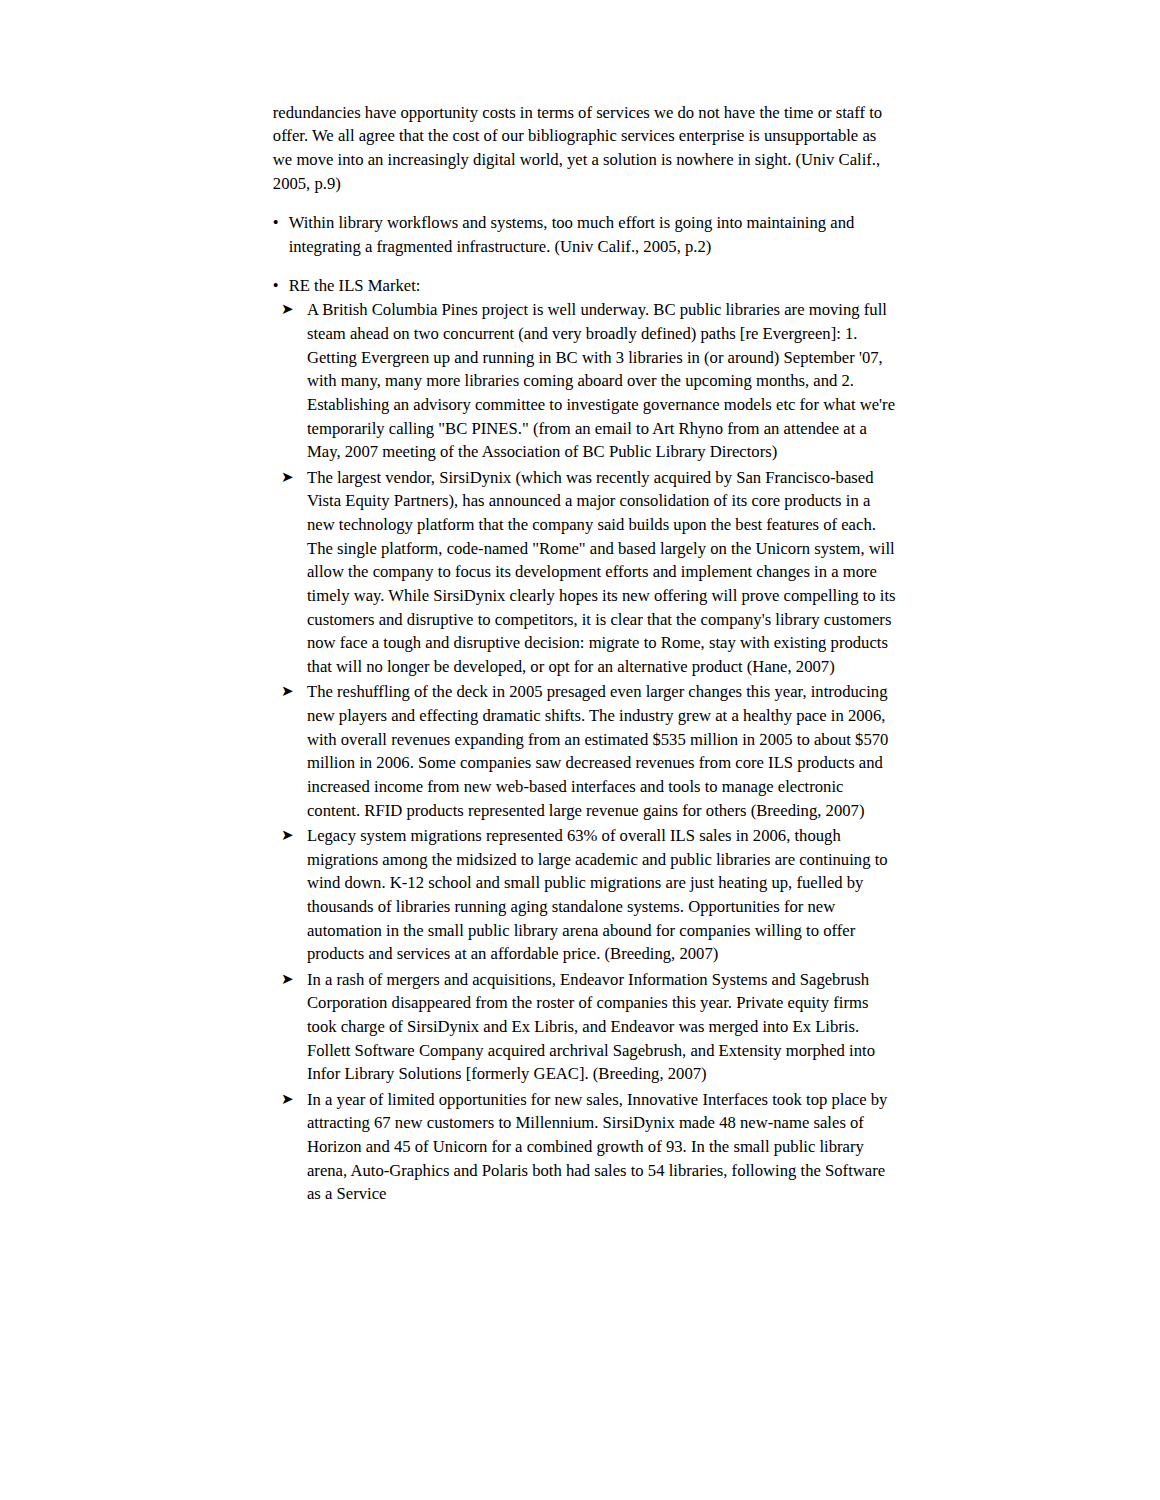redundancies have opportunity costs in terms of services we do not have the time or staff to offer. We all agree that the cost of our bibliographic services enterprise is unsupportable as we move into an increasingly digital world, yet a solution is nowhere in sight. (Univ Calif., 2005, p.9)
• Within library workflows and systems, too much effort is going into maintaining and integrating a fragmented infrastructure. (Univ Calif., 2005, p.2)
• RE the ILS Market:
➤A British Columbia Pines project is well underway. BC public libraries are moving full steam ahead on two concurrent (and very broadly defined) paths [re Evergreen]: 1. Getting Evergreen up and running in BC with 3 libraries in (or around) September '07, with many, many more libraries coming aboard over the upcoming months, and 2. Establishing an advisory committee to investigate governance models etc for what we're temporarily calling "BC PINES." (from an email to Art Rhyno from an attendee at a May, 2007 meeting of the Association of BC Public Library Directors)
➤The largest vendor, SirsiDynix (which was recently acquired by San Francisco-based Vista Equity Partners), has announced a major consolidation of its core products in a new technology platform that the company said builds upon the best features of each. The single platform, code-named "Rome" and based largely on the Unicorn system, will allow the company to focus its development efforts and implement changes in a more timely way. While SirsiDynix clearly hopes its new offering will prove compelling to its customers and disruptive to competitors, it is clear that the company's library customers now face a tough and disruptive decision: migrate to Rome, stay with existing products that will no longer be developed, or opt for an alternative product (Hane, 2007)
➤The reshuffling of the deck in 2005 presaged even larger changes this year, introducing new players and effecting dramatic shifts. The industry grew at a healthy pace in 2006, with overall revenues expanding from an estimated $535 million in 2005 to about $570 million in 2006. Some companies saw decreased revenues from core ILS products and increased income from new web-based interfaces and tools to manage electronic content. RFID products represented large revenue gains for others (Breeding, 2007)
➤Legacy system migrations represented 63% of overall ILS sales in 2006, though migrations among the midsized to large academic and public libraries are continuing to wind down. K-12 school and small public migrations are just heating up, fuelled by thousands of libraries running aging standalone systems. Opportunities for new automation in the small public library arena abound for companies willing to offer products and services at an affordable price. (Breeding, 2007)
➤In a rash of mergers and acquisitions, Endeavor Information Systems and Sagebrush Corporation disappeared from the roster of companies this year. Private equity firms took charge of SirsiDynix and Ex Libris, and Endeavor was merged into Ex Libris. Follett Software Company acquired archrival Sagebrush, and Extensity morphed into Infor Library Solutions [formerly GEAC]. (Breeding, 2007)
➤In a year of limited opportunities for new sales, Innovative Interfaces took top place by attracting 67 new customers to Millennium. SirsiDynix made 48 new-name sales of Horizon and 45 of Unicorn for a combined growth of 93. In the small public library arena, Auto-Graphics and Polaris both had sales to 54 libraries, following the Software as a Service